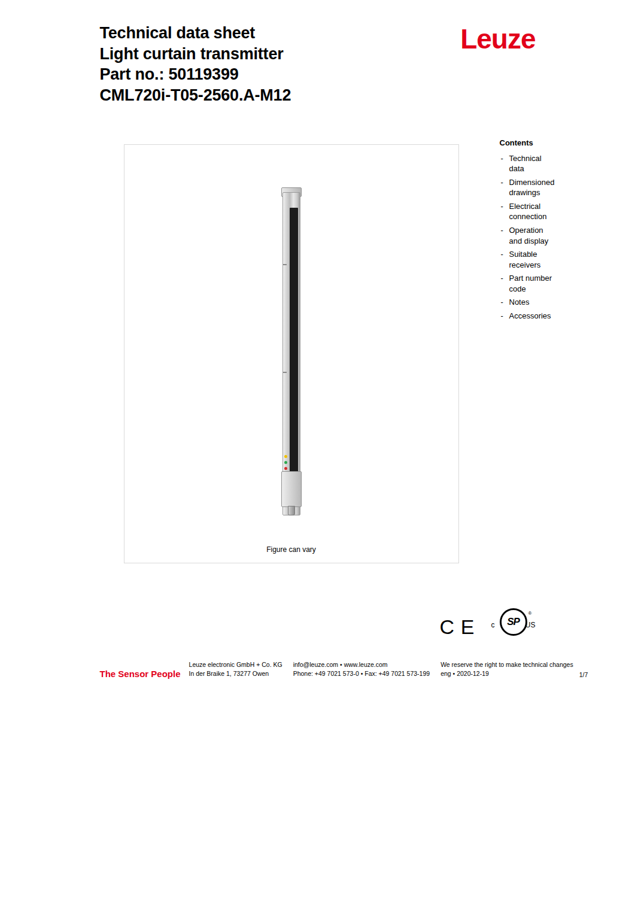Technical data sheet Light curtain transmitter Part no.: 50119399 CML720i-T05-2560.A-M12
Leuze
Figure can vary
Contents
Technical data
Dimensioned drawings
Electrical connection
Operation and display
Suitable receivers
Part number code
Notes
Accessories
C E
SP
®
c
US
The Sensor People
Leuze electronic GmbH + Co. KG
In der Braike 1, 73277 Owen
info@leuze.com • www.leuze.com
Phone: +49 7021 573-0 • Fax: +49 7021 573-199
We reserve the right to make technical changes
eng • 2020-12-19
1/7